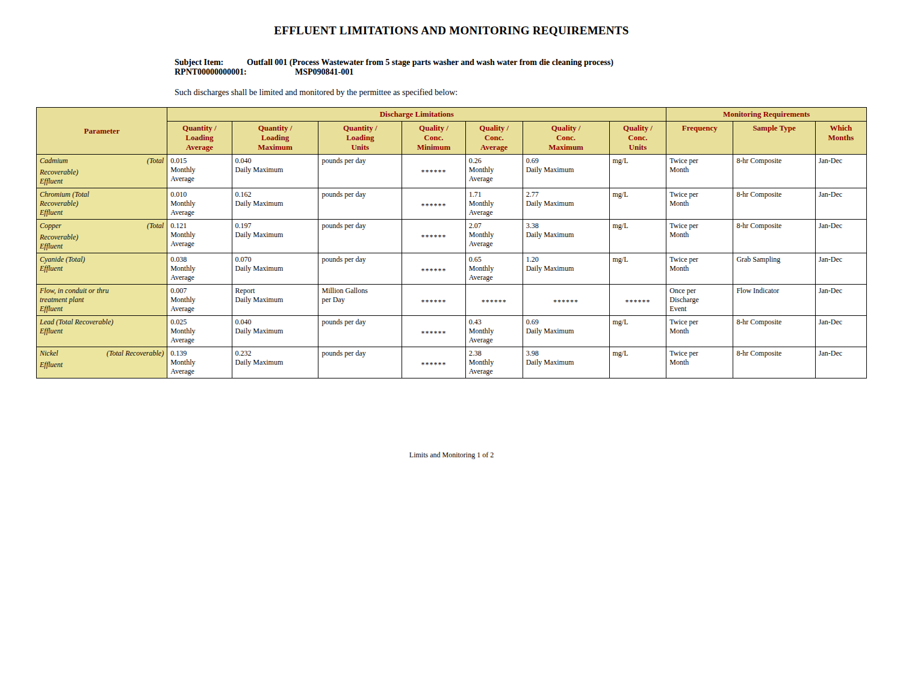EFFLUENT LIMITATIONS AND MONITORING REQUIREMENTS
Subject Item: Outfall 001 (Process Wastewater from 5 stage parts washer and wash water from die cleaning process)
RPNT00000000001: MSP090841-001
Such discharges shall be limited and monitored by the permittee as specified below:
| Parameter | Discharge Limitations | Monitoring Requirements |
| --- | --- | --- |
| Quantity / Loading Average | Quantity / Loading Maximum | Quantity / Loading Units | Quality / Conc. Minimum | Quality / Conc. Average | Quality / Conc. Maximum | Quality / Conc. Units | Frequency | Sample Type | Which Months |
| Cadmium (Total Recoverable) Effluent | 0.015 Monthly Average | 0.040 Daily Maximum | pounds per day | ****** | 0.26 Monthly Average | 0.69 Daily Maximum | mg/L | Twice per Month | 8-hr Composite | Jan-Dec |
| Chromium (Total Recoverable) Effluent | 0.010 Monthly Average | 0.162 Daily Maximum | pounds per day | ****** | 1.71 Monthly Average | 2.77 Daily Maximum | mg/L | Twice per Month | 8-hr Composite | Jan-Dec |
| Copper (Total Recoverable) Effluent | 0.121 Monthly Average | 0.197 Daily Maximum | pounds per day | ****** | 2.07 Monthly Average | 3.38 Daily Maximum | mg/L | Twice per Month | 8-hr Composite | Jan-Dec |
| Cyanide (Total) Effluent | 0.038 Monthly Average | 0.070 Daily Maximum | pounds per day | ****** | 0.65 Monthly Average | 1.20 Daily Maximum | mg/L | Twice per Month | Grab Sampling | Jan-Dec |
| Flow, in conduit or thru treatment plant Effluent | 0.007 Monthly Average | Report Daily Maximum | Million Gallons per Day | ****** | ****** | ****** | ****** | Once per Discharge Event | Flow Indicator | Jan-Dec |
| Lead (Total Recoverable) Effluent | 0.025 Monthly Average | 0.040 Daily Maximum | pounds per day | ****** | 0.43 Monthly Average | 0.69 Daily Maximum | mg/L | Twice per Month | 8-hr Composite | Jan-Dec |
| Nickel (Total Recoverable) Effluent | 0.139 Monthly Average | 0.232 Daily Maximum | pounds per day | ****** | 2.38 Monthly Average | 3.98 Daily Maximum | mg/L | Twice per Month | 8-hr Composite | Jan-Dec |
Limits and Monitoring 1 of 2